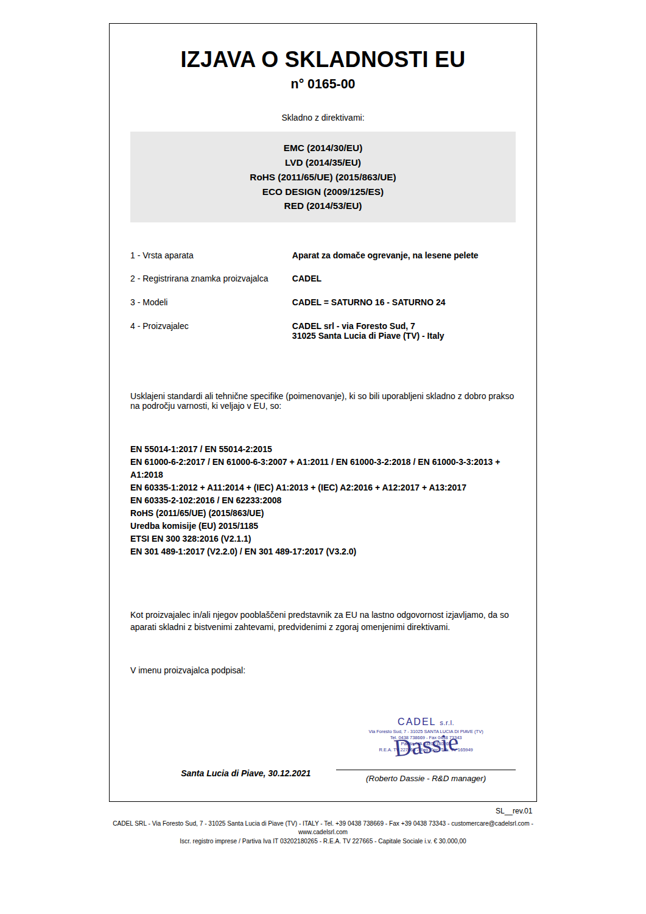IZJAVA O SKLADNOSTI EU
n° 0165-00
Skladno z direktivami:
EMC (2014/30/EU)
LVD (2014/35/EU)
RoHS (2011/65/UE) (2015/863/UE)
ECO DESIGN (2009/125/ES)
RED (2014/53/EU)
| 1 - Vrsta aparata | Aparat za domače ogrevanje, na lesene pelete |
| 2 - Registrirana znamka proizvajalca | CADEL |
| 3 - Modeli | CADEL = SATURNO 16 - SATURNO 24 |
| 4 - Proizvajalec | CADEL srl - via Foresto Sud, 7 31025 Santa Lucia di Piave (TV) - Italy |
Usklajeni standardi ali tehnične specifike (poimenovanje), ki so bili uporabljeni skladno z dobro prakso na področju varnosti, ki veljajo v EU, so:
EN 55014-1:2017 / EN 55014-2:2015
EN 61000-6-2:2017 / EN 61000-6-3:2007 + A1:2011 / EN 61000-3-2:2018 / EN 61000-3-3:2013 + A1:2018
EN 60335-1:2012 + A11:2014 + (IEC) A1:2013 + (IEC) A2:2016 + A12:2017 + A13:2017
EN 60335-2-102:2016 / EN 62233:2008
RoHS (2011/65/UE) (2015/863/UE)
Uredba komisije (EU) 2015/1185
ETSI EN 300 328:2016 (V2.1.1)
EN 301 489-1:2017 (V2.2.0) / EN 301 489-17:2017 (V3.2.0)
Kot proizvajalec in/ali njegov pooblaščeni predstavnik za EU na lastno odgovornost izjavljamo, da so aparati skladni z bistvenimi zahtevami, predvidenimi z zgoraj omenjenimi direktivami.
V imenu proizvajalca podpisal:
Santa Lucia di Piave, 30.12.2021
CADEL s.r.l.
Via Foresto Sud, 7 - 31025 SANTA LUCIA DI PIAVE (TV)
Tel. 0438 738669 - Fax 0438 73343
Partita IVA 03202180265
R.E.A. TV 227665 - Reg. Soc. Trib. TV 165949
Dassie
(Roberto Dassie - R&D manager)
SL__rev.01
CADEL SRL - Via Foresto Sud, 7 - 31025 Santa Lucia di Piave (TV) - ITALY - Tel. +39 0438 738669 - Fax +39 0438 73343 - customercare@cadelsrl.com - www.cadelsrl.com
Iscr. registro imprese / Partiva Iva IT 03202180265 - R.E.A. TV 227665 - Capitale Sociale i.v. € 30.000,00